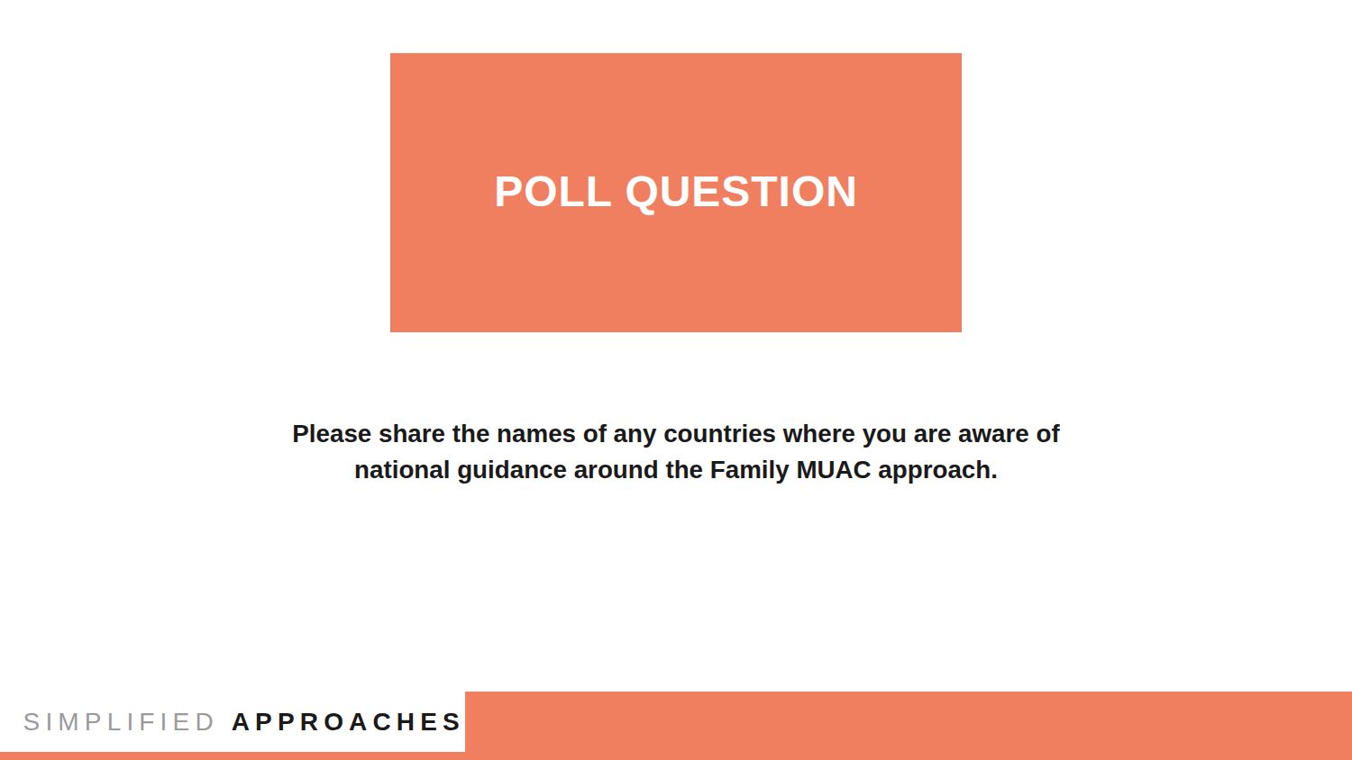POLL QUESTION
Please share the names of any countries where you are aware of national guidance around the Family MUAC approach.
SIMPLIFIED APPROACHES